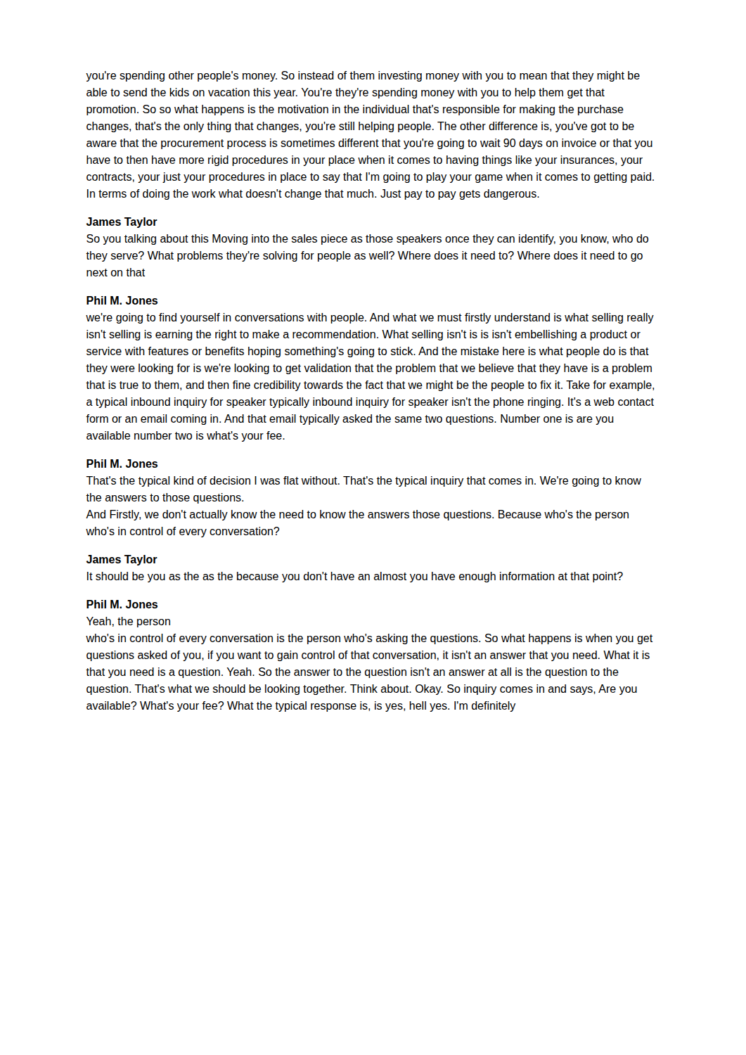you're spending other people's money. So instead of them investing money with you to mean that they might be able to send the kids on vacation this year. You're they're spending money with you to help them get that promotion. So so what happens is the motivation in the individual that's responsible for making the purchase changes, that's the only thing that changes, you're still helping people. The other difference is, you've got to be aware that the procurement process is sometimes different that you're going to wait 90 days on invoice or that you have to then have more rigid procedures in your place when it comes to having things like your insurances, your contracts, your just your procedures in place to say that I'm going to play your game when it comes to getting paid. In terms of doing the work what doesn't change that much. Just pay to pay gets dangerous.
James Taylor
So you talking about this Moving into the sales piece as those speakers once they can identify, you know, who do they serve? What problems they're solving for people as well? Where does it need to? Where does it need to go next on that
Phil M. Jones
we're going to find yourself in conversations with people. And what we must firstly understand is what selling really isn't selling is earning the right to make a recommendation. What selling isn't is is isn't embellishing a product or service with features or benefits hoping something's going to stick. And the mistake here is what people do is that they were looking for is we're looking to get validation that the problem that we believe that they have is a problem that is true to them, and then fine credibility towards the fact that we might be the people to fix it. Take for example, a typical inbound inquiry for speaker typically inbound inquiry for speaker isn't the phone ringing. It's a web contact form or an email coming in. And that email typically asked the same two questions. Number one is are you available number two is what's your fee.
Phil M. Jones
That's the typical kind of decision I was flat without. That's the typical inquiry that comes in. We're going to know the answers to those questions.
And Firstly, we don't actually know the need to know the answers those questions. Because who's the person who's in control of every conversation?
James Taylor
It should be you as the as the because you don't have an almost you have enough information at that point?
Phil M. Jones
Yeah, the person
who's in control of every conversation is the person who's asking the questions. So what happens is when you get questions asked of you, if you want to gain control of that conversation, it isn't an answer that you need. What it is that you need is a question. Yeah. So the answer to the question isn't an answer at all is the question to the question. That's what we should be looking together. Think about. Okay. So inquiry comes in and says, Are you available? What's your fee? What the typical response is, is yes, hell yes. I'm definitely